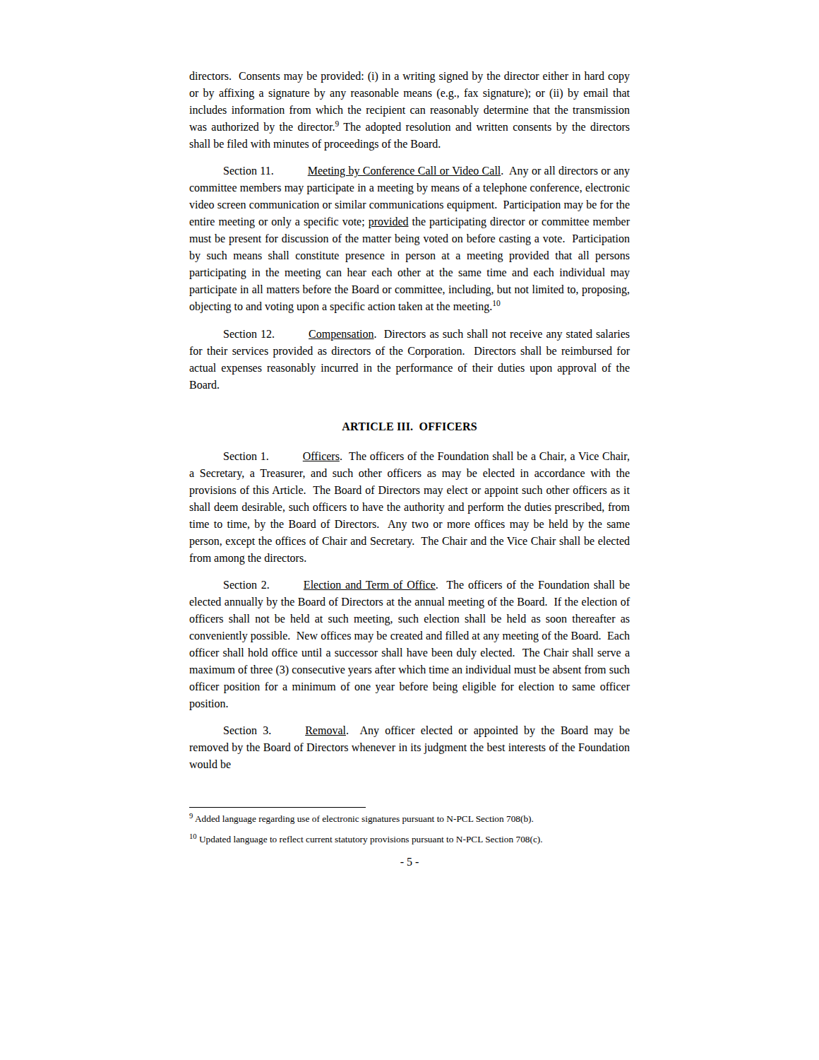directors. Consents may be provided: (i) in a writing signed by the director either in hard copy or by affixing a signature by any reasonable means (e.g., fax signature); or (ii) by email that includes information from which the recipient can reasonably determine that the transmission was authorized by the director.9 The adopted resolution and written consents by the directors shall be filed with minutes of proceedings of the Board.
Section 11. Meeting by Conference Call or Video Call. Any or all directors or any committee members may participate in a meeting by means of a telephone conference, electronic video screen communication or similar communications equipment. Participation may be for the entire meeting or only a specific vote; provided the participating director or committee member must be present for discussion of the matter being voted on before casting a vote. Participation by such means shall constitute presence in person at a meeting provided that all persons participating in the meeting can hear each other at the same time and each individual may participate in all matters before the Board or committee, including, but not limited to, proposing, objecting to and voting upon a specific action taken at the meeting.10
Section 12. Compensation. Directors as such shall not receive any stated salaries for their services provided as directors of the Corporation. Directors shall be reimbursed for actual expenses reasonably incurred in the performance of their duties upon approval of the Board.
ARTICLE III. OFFICERS
Section 1. Officers. The officers of the Foundation shall be a Chair, a Vice Chair, a Secretary, a Treasurer, and such other officers as may be elected in accordance with the provisions of this Article. The Board of Directors may elect or appoint such other officers as it shall deem desirable, such officers to have the authority and perform the duties prescribed, from time to time, by the Board of Directors. Any two or more offices may be held by the same person, except the offices of Chair and Secretary. The Chair and the Vice Chair shall be elected from among the directors.
Section 2. Election and Term of Office. The officers of the Foundation shall be elected annually by the Board of Directors at the annual meeting of the Board. If the election of officers shall not be held at such meeting, such election shall be held as soon thereafter as conveniently possible. New offices may be created and filled at any meeting of the Board. Each officer shall hold office until a successor shall have been duly elected. The Chair shall serve a maximum of three (3) consecutive years after which time an individual must be absent from such officer position for a minimum of one year before being eligible for election to same officer position.
Section 3. Removal. Any officer elected or appointed by the Board may be removed by the Board of Directors whenever in its judgment the best interests of the Foundation would be
9 Added language regarding use of electronic signatures pursuant to N-PCL Section 708(b).
10 Updated language to reflect current statutory provisions pursuant to N-PCL Section 708(c).
- 5 -